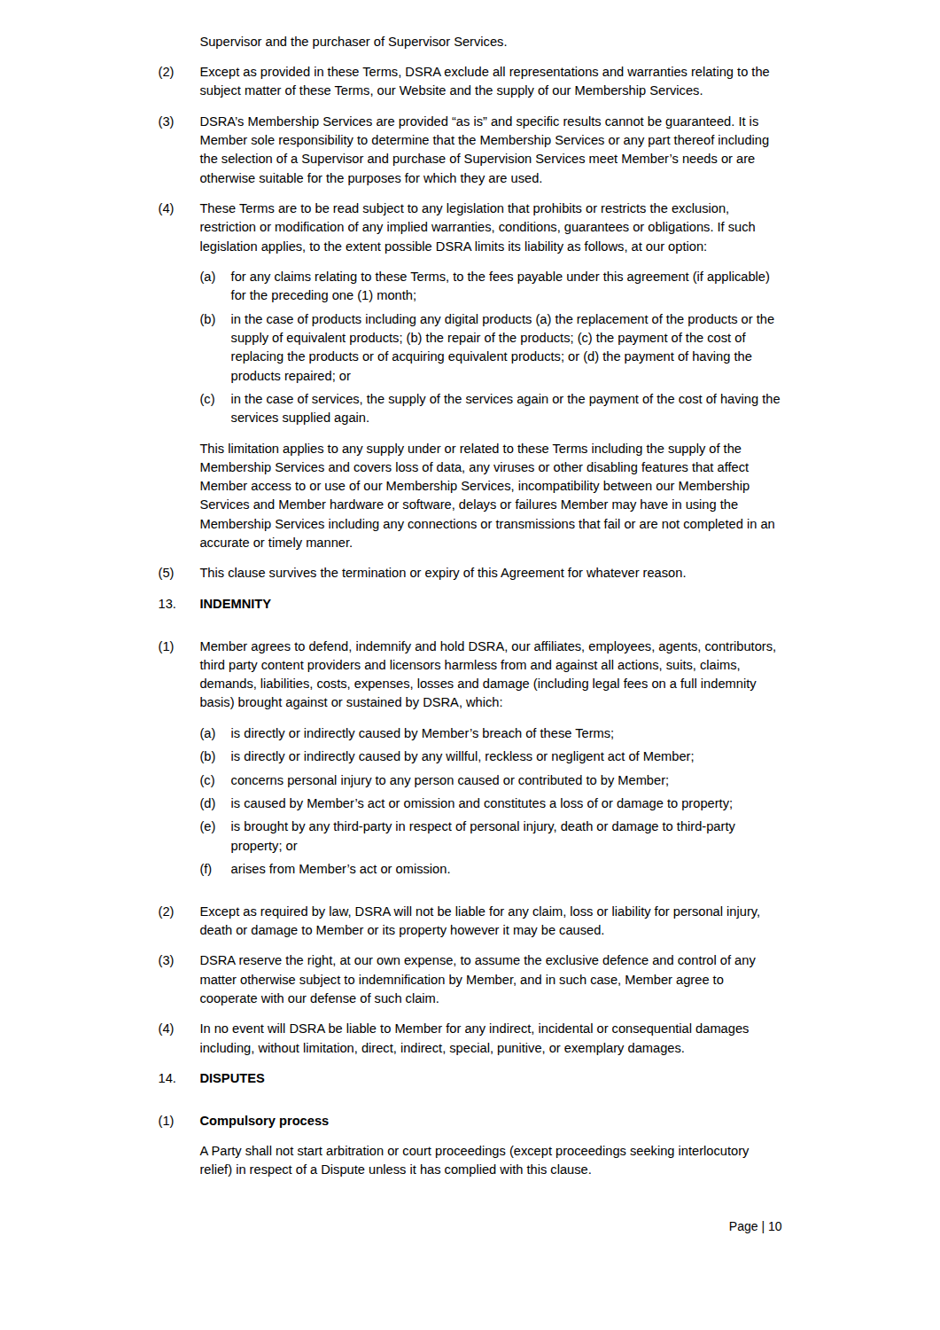Supervisor and the purchaser of Supervisor Services.
(2)
Except as provided in these Terms, DSRA exclude all representations and warranties relating to the subject matter of these Terms, our Website and the supply of our Membership Services.
(3)
DSRA’s Membership Services are provided “as is” and specific results cannot be guaranteed. It is Member sole responsibility to determine that the Membership Services or any part thereof including the selection of a Supervisor and purchase of Supervision Services meet Member’s needs or are otherwise suitable for the purposes for which they are used.
(4)
These Terms are to be read subject to any legislation that prohibits or restricts the exclusion, restriction or modification of any implied warranties, conditions, guarantees or obligations. If such legislation applies, to the extent possible DSRA limits its liability as follows, at our option:
(a)
for any claims relating to these Terms, to the fees payable under this agreement (if applicable) for the preceding one (1) month;
(b)
in the case of products including any digital products (a) the replacement of the products or the supply of equivalent products; (b) the repair of the products; (c) the payment of the cost of replacing the products or of acquiring equivalent products; or (d) the payment of having the products repaired; or
(c)
in the case of services, the supply of the services again or the payment of the cost of having the services supplied again.
This limitation applies to any supply under or related to these Terms including the supply of the Membership Services and covers loss of data, any viruses or other disabling features that affect Member access to or use of our Membership Services, incompatibility between our Membership Services and Member hardware or software, delays or failures Member may have in using the Membership Services including any connections or transmissions that fail or are not completed in an accurate or timely manner.
(5)
This clause survives the termination or expiry of this Agreement for whatever reason.
13.
INDEMNITY
(1)
Member agrees to defend, indemnify and hold DSRA, our affiliates, employees, agents, contributors, third party content providers and licensors harmless from and against all actions, suits, claims, demands, liabilities, costs, expenses, losses and damage (including legal fees on a full indemnity basis) brought against or sustained by DSRA, which:
(a)
is directly or indirectly caused by Member’s breach of these Terms;
(b)
is directly or indirectly caused by any willful, reckless or negligent act of Member;
(c)
concerns personal injury to any person caused or contributed to by Member;
(d)
is caused by Member’s act or omission and constitutes a loss of or damage to property;
(e)
is brought by any third-party in respect of personal injury, death or damage to third-party property; or
(f)
arises from Member’s act or omission.
(2)
Except as required by law, DSRA will not be liable for any claim, loss or liability for personal injury, death or damage to Member or its property however it may be caused.
(3)
DSRA reserve the right, at our own expense, to assume the exclusive defence and control of any matter otherwise subject to indemnification by Member, and in such case, Member agree to cooperate with our defense of such claim.
(4)
In no event will DSRA be liable to Member for any indirect, incidental or consequential damages including, without limitation, direct, indirect, special, punitive, or exemplary damages.
14.
DISPUTES
(1)
Compulsory process
A Party shall not start arbitration or court proceedings (except proceedings seeking interlocutory relief) in respect of a Dispute unless it has complied with this clause.
Page | 10